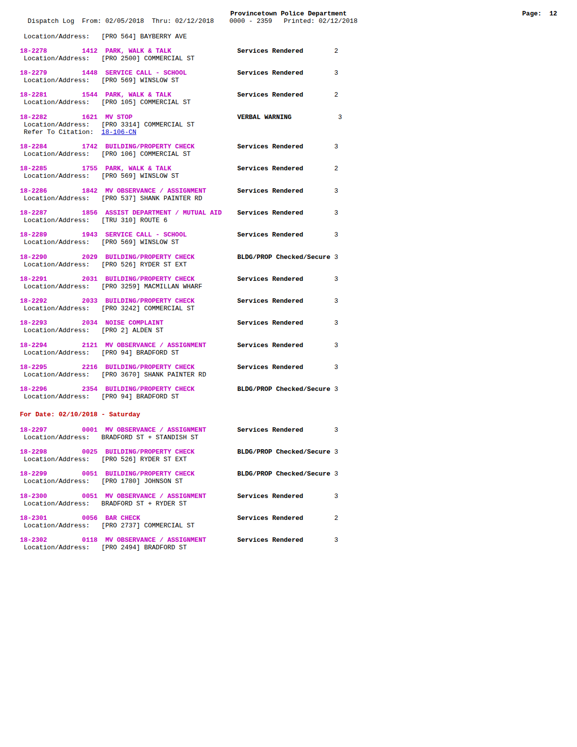Provincetown Police Department Page: 12
Dispatch Log From: 02/05/2018 Thru: 02/12/2018 0000 - 2359 Printed: 02/12/2018
Location/Address: [PRO 564] BAYBERRY AVE
18-2278 1412 PARK, WALK & TALK Services Rendered 2
Location/Address: [PRO 2500] COMMERCIAL ST
18-2279 1448 SERVICE CALL - SCHOOL Services Rendered 3
Location/Address: [PRO 569] WINSLOW ST
18-2281 1544 PARK, WALK & TALK Services Rendered 2
Location/Address: [PRO 105] COMMERCIAL ST
18-2282 1621 MV STOP VERBAL WARNING 3
Location/Address: [PRO 3314] COMMERCIAL ST
Refer To Citation: 18-106-CN
18-2284 1742 BUILDING/PROPERTY CHECK Services Rendered 3
Location/Address: [PRO 106] COMMERCIAL ST
18-2285 1755 PARK, WALK & TALK Services Rendered 2
Location/Address: [PRO 569] WINSLOW ST
18-2286 1842 MV OBSERVANCE / ASSIGNMENT Services Rendered 3
Location/Address: [PRO 537] SHANK PAINTER RD
18-2287 1856 ASSIST DEPARTMENT / MUTUAL AID Services Rendered 3
Location/Address: [TRU 310] ROUTE 6
18-2289 1943 SERVICE CALL - SCHOOL Services Rendered 3
Location/Address: [PRO 569] WINSLOW ST
18-2290 2029 BUILDING/PROPERTY CHECK BLDG/PROP Checked/Secure 3
Location/Address: [PRO 526] RYDER ST EXT
18-2291 2031 BUILDING/PROPERTY CHECK Services Rendered 3
Location/Address: [PRO 3259] MACMILLAN WHARF
18-2292 2033 BUILDING/PROPERTY CHECK Services Rendered 3
Location/Address: [PRO 3242] COMMERCIAL ST
18-2293 2034 NOISE COMPLAINT Services Rendered 3
Location/Address: [PRO 2] ALDEN ST
18-2294 2121 MV OBSERVANCE / ASSIGNMENT Services Rendered 3
Location/Address: [PRO 94] BRADFORD ST
18-2295 2216 BUILDING/PROPERTY CHECK Services Rendered 3
Location/Address: [PRO 3670] SHANK PAINTER RD
18-2296 2354 BUILDING/PROPERTY CHECK BLDG/PROP Checked/Secure 3
Location/Address: [PRO 94] BRADFORD ST
For Date: 02/10/2018 - Saturday
18-2297 0001 MV OBSERVANCE / ASSIGNMENT Services Rendered 3
Location/Address: BRADFORD ST + STANDISH ST
18-2298 0025 BUILDING/PROPERTY CHECK BLDG/PROP Checked/Secure 3
Location/Address: [PRO 526] RYDER ST EXT
18-2299 0051 BUILDING/PROPERTY CHECK BLDG/PROP Checked/Secure 3
Location/Address: [PRO 1780] JOHNSON ST
18-2300 0051 MV OBSERVANCE / ASSIGNMENT Services Rendered 3
Location/Address: BRADFORD ST + RYDER ST
18-2301 0056 BAR CHECK Services Rendered 2
Location/Address: [PRO 2737] COMMERCIAL ST
18-2302 0118 MV OBSERVANCE / ASSIGNMENT Services Rendered 3
Location/Address: [PRO 2494] BRADFORD ST